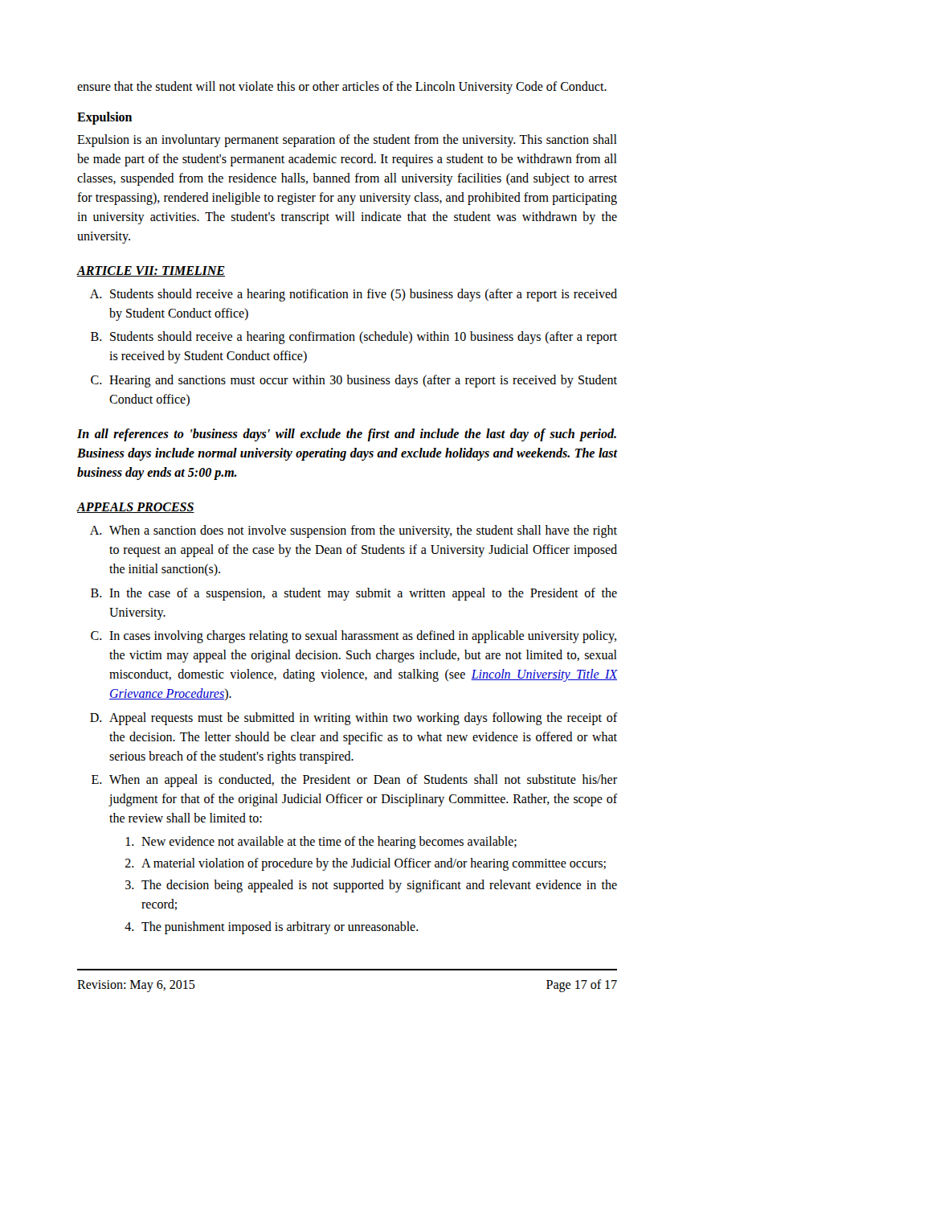ensure that the student will not violate this or other articles of the Lincoln University Code of Conduct.
Expulsion
Expulsion is an involuntary permanent separation of the student from the university. This sanction shall be made part of the student's permanent academic record. It requires a student to be withdrawn from all classes, suspended from the residence halls, banned from all university facilities (and subject to arrest for trespassing), rendered ineligible to register for any university class, and prohibited from participating in university activities. The student's transcript will indicate that the student was withdrawn by the university.
ARTICLE VII: TIMELINE
Students should receive a hearing notification in five (5) business days (after a report is received by Student Conduct office)
Students should receive a hearing confirmation (schedule) within 10 business days (after a report is received by Student Conduct office)
Hearing and sanctions must occur within 30 business days (after a report is received by Student Conduct office)
In all references to 'business days' will exclude the first and include the last day of such period. Business days include normal university operating days and exclude holidays and weekends. The last business day ends at 5:00 p.m.
APPEALS PROCESS
When a sanction does not involve suspension from the university, the student shall have the right to request an appeal of the case by the Dean of Students if a University Judicial Officer imposed the initial sanction(s).
In the case of a suspension, a student may submit a written appeal to the President of the University.
In cases involving charges relating to sexual harassment as defined in applicable university policy, the victim may appeal the original decision. Such charges include, but are not limited to, sexual misconduct, domestic violence, dating violence, and stalking (see Lincoln University Title IX Grievance Procedures).
Appeal requests must be submitted in writing within two working days following the receipt of the decision. The letter should be clear and specific as to what new evidence is offered or what serious breach of the student's rights transpired.
When an appeal is conducted, the President or Dean of Students shall not substitute his/her judgment for that of the original Judicial Officer or Disciplinary Committee. Rather, the scope of the review shall be limited to:
New evidence not available at the time of the hearing becomes available;
A material violation of procedure by the Judicial Officer and/or hearing committee occurs;
The decision being appealed is not supported by significant and relevant evidence in the record;
The punishment imposed is arbitrary or unreasonable.
Revision: May 6, 2015 Page 17 of 17